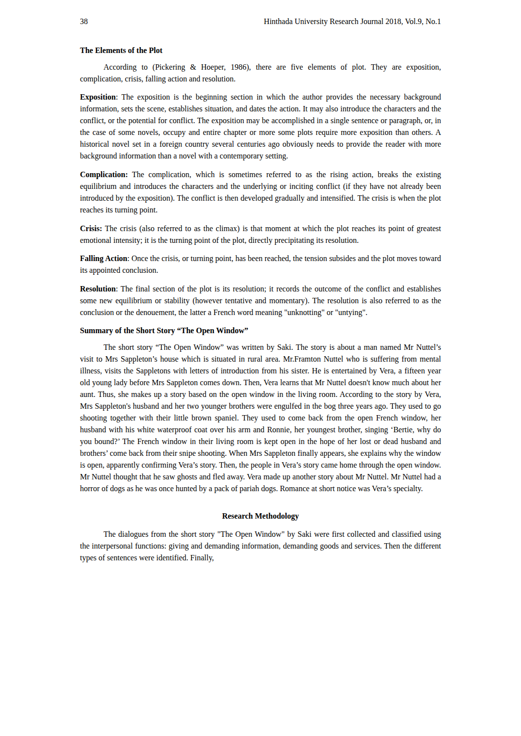38 Hinthada University Research Journal 2018, Vol.9, No.1
The Elements of the Plot
According to (Pickering & Hoeper, 1986), there are five elements of plot. They are exposition, complication, crisis, falling action and resolution.
Exposition: The exposition is the beginning section in which the author provides the necessary background information, sets the scene, establishes situation, and dates the action. It may also introduce the characters and the conflict, or the potential for conflict. The exposition may be accomplished in a single sentence or paragraph, or, in the case of some novels, occupy and entire chapter or more some plots require more exposition than others. A historical novel set in a foreign country several centuries ago obviously needs to provide the reader with more background information than a novel with a contemporary setting.
Complication: The complication, which is sometimes referred to as the rising action, breaks the existing equilibrium and introduces the characters and the underlying or inciting conflict (if they have not already been introduced by the exposition). The conflict is then developed gradually and intensified. The crisis is when the plot reaches its turning point.
Crisis: The crisis (also referred to as the climax) is that moment at which the plot reaches its point of greatest emotional intensity; it is the turning point of the plot, directly precipitating its resolution.
Falling Action: Once the crisis, or turning point, has been reached, the tension subsides and the plot moves toward its appointed conclusion.
Resolution: The final section of the plot is its resolution; it records the outcome of the conflict and establishes some new equilibrium or stability (however tentative and momentary). The resolution is also referred to as the conclusion or the denouement, the latter a French word meaning "unknotting" or "untying".
Summary of the Short Story “The Open Window”
The short story “The Open Window” was written by Saki. The story is about a man named Mr Nuttel’s visit to Mrs Sappleton’s house which is situated in rural area. Mr.Framton Nuttel who is suffering from mental illness, visits the Sappletons with letters of introduction from his sister. He is entertained by Vera, a fifteen year old young lady before Mrs Sappleton comes down. Then, Vera learns that Mr Nuttel doesn't know much about her aunt. Thus, she makes up a story based on the open window in the living room. According to the story by Vera, Mrs Sappleton's husband and her two younger brothers were engulfed in the bog three years ago. They used to go shooting together with their little brown spaniel. They used to come back from the open French window, her husband with his white waterproof coat over his arm and Ronnie, her youngest brother, singing ‘Bertie, why do you bound?’ The French window in their living room is kept open in the hope of her lost or dead husband and brothers’ come back from their snipe shooting. When Mrs Sappleton finally appears, she explains why the window is open, apparently confirming Vera’s story. Then, the people in Vera’s story came home through the open window. Mr Nuttel thought that he saw ghosts and fled away. Vera made up another story about Mr Nuttel. Mr Nuttel had a horror of dogs as he was once hunted by a pack of pariah dogs. Romance at short notice was Vera’s specialty.
Research Methodology
The dialogues from the short story "The Open Window" by Saki were first collected and classified using the interpersonal functions: giving and demanding information, demanding goods and services. Then the different types of sentences were identified. Finally,